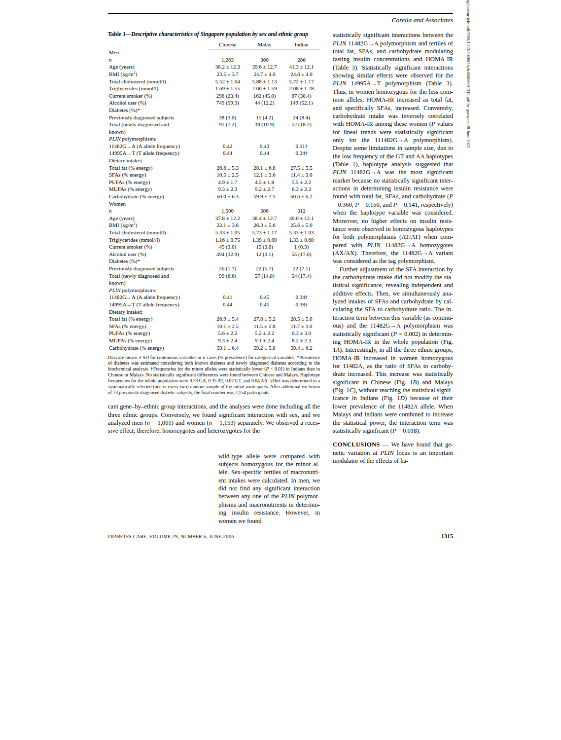Corella and Associates
Table 1—Descriptive characteristics of Singapore population by sex and ethnic group
| | Chinese | Malay | Indian |
| --- | --- | --- | --- |
| Men | | | |
| n | 1,263 | 360 | 286 |
| Age (years) | 38.2 ± 12.3 | 39.6 ± 12.7 | 41.3 ± 12.1 |
| BMI (kg/m 2 ) | 23.5 ± 3.7 | 24.7 ± 4.0 | 24.6 ± 4.0 |
| Total cholesterol (mmol/l) | 5.52 ± 1.04 | 5.88 ± 1.13 | 5.72 ± 1.17 |
| Triglycerides (mmol/l) | 1.69 ± 1.55 | 2.00 ± 1.59 | 2.08 ± 1.78 |
| Current smoker (%) | 298 (23.4) | 162 (45.0) | 87 (30.4) |
| Alcohol user (%) | 749 (59.3) | 44 (12.2) | 149 (52.1) |
| Diabetes (%)* | | | |
| Previously diagnosed subjects | 38 (3.0) | 15 (4.2) | 24 (8.4) |
| Total (newly diagnosed and | 91 (7.2) | 39 (10.9) | 52 (18.2) |
| known) | | | |
| PLIN polymorphisms | | | |
| 11482G → A (A allele frequency) | 0.42 | 0.43 | 0.31 † |
| 14995A → T (T allele frequency) | 0.44 | 0.44 | 0.34 † |
| Dietary intake‡ | | | |
| Total fat (% energy) | 26.6 ± 5.3 | 28.1 ± 6.8 | 27.5 ± 5.5 |
| SFAs (% energy) | 10.5 ± 2.5 | 12.1 ± 3.6 | 11.4 ± 3.0 |
| PUFAs (% energy) | 4.9 ± 1.7 | 4.5 ± 1.8 | 5.5 ± 2.2 |
| MUFAs (% energy) | 9.3 ± 2.3 | 9.2 ± 2.7 | 8.3 ± 2.3 |
| Carbohydrate (% energy) | 60.0 ± 6.3 | 59.9 ± 7.5 | 60.6 ± 6.2 |
| Women | | | |
| n | 1,500 | 386 | 312 |
| Age (years) | 37.8 ± 12.2 | 38.4 ± 12.7 | 40.0 ± 12.1 |
| BMI (kg/m 2 ) | 22.1 ± 3.6 | 26.3 ± 5.6 | 25.6 ± 5.0 |
| Total cholesterol (mmol/l) | 5.33 ± 1.05 | 5.73 ± 1.17 | 5.33 ± 1.03 |
| Triglycerides (mmol//l) | 1.16 ± 0.75 | 1.39 ± 0.88 | 1.33 ± 0.68 |
| Current smoker (%) | 45 (3.0) | 15 (3.8) | 1 (0.3) |
| Alcohol user (%) | 494 (32.9) | 12 (3.1) | 55 (17.6) |
| Diabetes (%)* | | | |
| Previously diagnosed subjects | 26 (1.7) | 22 (5.7) | 22 (7.1) |
| Total (newly diagnosed and | 99 (6.6) | 57 (14.8) | 54 (17.4) |
| known) | | | |
| PLIN polymorphisms | | | |
| 11482G → A (A allele frequency) | 0.41 | 0.45 | 0.34 † |
| 14995A → T (T allele frequency) | 0.44 | 0.45 | 0.38 † |
| Dietary intake‡ | | | |
| Total fat (% energy) | 26.9 ± 5.4 | 27.8 ± 5.2 | 28.5 ± 5.8 |
| SFAs (% energy) | 10.1 ± 2.5 | 11.5 ± 2.8 | 11.7 ± 3.0 |
| PUFAs (% energy) | 5.6 ± 2.2 | 5.2 ± 2.2 | 6.3 ± 3.0 |
| MUFAs (% energy) | 9.3 ± 2.4 | 9.1 ± 2.4 | 8.2 ± 2.3 |
| Carbohydrate (% energy) | 59.1 ± 6.4 | 59.2 ± 5.8 | 59.4 ± 6.2 |
Data are means ± SD for continuous variables or n cases (% prevalence) for categorical variables. *Prevalence of diabetes was estimated considering both known diabetes and newly diagnosed diabetes according to the biochemical analysis. †Frequencies for the minor alleles were statistically lower (P < 0.01) in Indians than in Chinese or Malays. No statistically significant differences were found between Chinese and Malays. Haplotype frequencies for the whole population were 0.53 GA, 0.35 AT, 0.07 GT, and 0.04 AA. ‡Diet was determined in a systematically selected (one in every two) random sample of the initial participants. After additional exclusion of 73 previously diagnosed diabetic subjects, the final number was 2,154 participants.
cant gene–by–ethnic group interactions, and the analyses were done including all the three ethnic groups. Conversely, we found significant interaction with sex, and we analyzed men (n = 1,001) and women (n = 1,153) separately. We observed a recessive effect; therefore, homozygotes and heterozygotes for the
statistically significant interactions between the PLIN 11482G→A polymorphism and tertiles of total fat, SFAs, and carbohydrate modulating fasting insulin concentrations and HOMA-IR (Table 3). Statistically significant interactions showing similar effects were observed for the PLIN 14995A→T polymorphism (Table 3). Thus, in women homozygous for the less common alleles, HOMA-IR increased as total fat, and specifically SFAs, increased. Conversely, carbohydrate intake was inversely correlated with HOMA-IR among these women (P values for lineal trends were statistically significant only for the 111482G→A polymorphism). Despite some limitations in sample size, due to the low frequency of the GT and AA haplotypes (Table 1), haplotype analysis suggested that PLIN 11482G→A was the most significant marker because no statistically significant interactions in determining insulin resistance were found with total fat, SFAs, and carbohydrate (P = 0.360, P = 0.150, and P = 0.141, respectively) when the haplotype variable was considered. Moreover, no higher effects on insulin resistance were observed in homozygous haplotypes for both polymorphisms (AT/AT) when compared with PLIN 11482G→A homozygotes (AX/AX). Therefore, the 11482G→A variant was considered as the tag polymorphism.
Further adjustment of the SFA interaction by the carbohydrate intake did not modify the statistical significance, revealing independent and additive effects. Then, we simultaneously analyzed intakes of SFAs and carbohydrate by calculating the SFA-to-carbohydrate ratio. The interaction term between this variable (as continuous) and the 11482G→A polymorphism was statistically significant (P = 0.002) in determining HOMA-IR in the whole population (Fig. 1A). Interestingly, in all the three ethnic groups, HOMA-IR increased in women homozygous for 11482A, as the ratio of SFAs to carbohydrate increased. This increase was statistically significant in Chinese (Fig. 1B) and Malays (Fig. 1C), without reaching the statistical significance in Indians (Fig. 1D) because of their lower prevalence of the 11482A allele. When Malays and Indians were combined to increase the statistical power, the interaction term was statistically significant (P = 0.018).
CONCLUSIONS — We have found that genetic variation at PLIN locus is an important modulator of the effects of ha-
placeholder
wild-type allele were compared with subjects homozygous for the minor allele. Sex-specific tertiles of macronutrient intakes were calculated. In men, we did not find any significant interaction between any one of the PLIN polymorphisms and macronutrients in determining insulin resistance. However, in women we found
DIABETES CARE, VOLUME 29, NUMBER 6, JUNE 2006
1315
Downloaded from http://diabetesjournals.org/care/article-pdf/29/6/1313/592683/zdc00606001313.pdf by guest on 28 June 2022